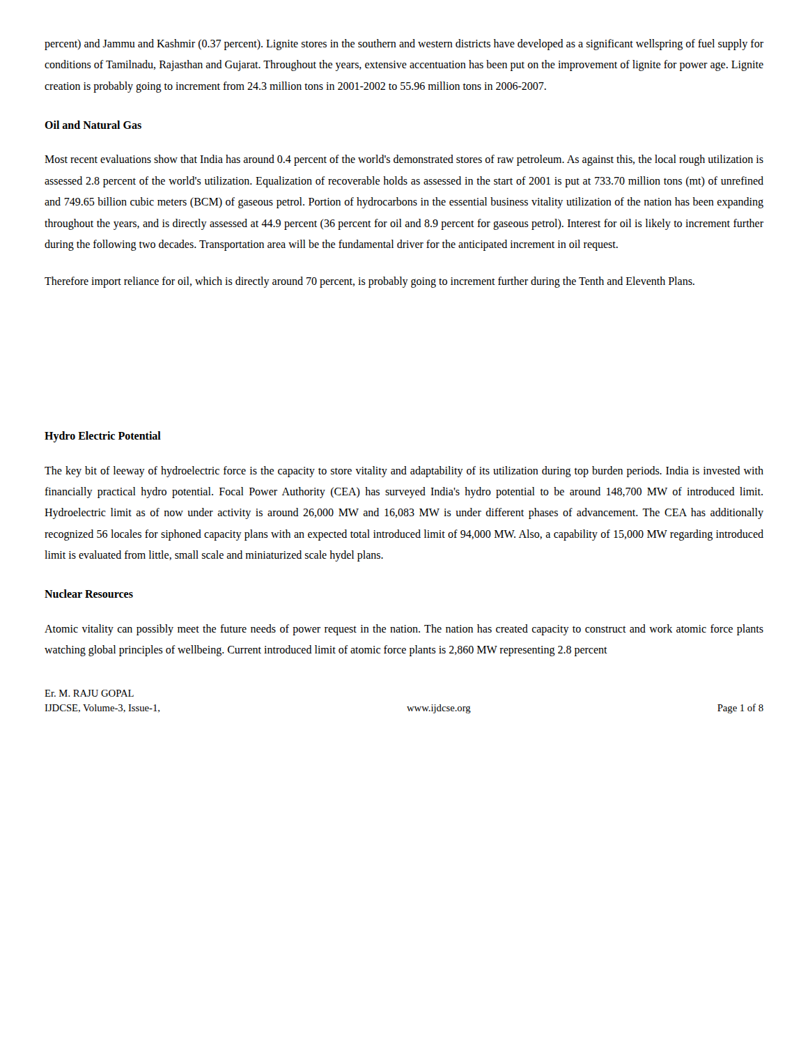percent) and Jammu and Kashmir (0.37 percent). Lignite stores in the southern and western districts have developed as a significant wellspring of fuel supply for conditions of Tamilnadu, Rajasthan and Gujarat. Throughout the years, extensive accentuation has been put on the improvement of lignite for power age. Lignite creation is probably going to increment from 24.3 million tons in 2001-2002 to 55.96 million tons in 2006-2007.
Oil and Natural Gas
Most recent evaluations show that India has around 0.4 percent of the world's demonstrated stores of raw petroleum. As against this, the local rough utilization is assessed 2.8 percent of the world's utilization. Equalization of recoverable holds as assessed in the start of 2001 is put at 733.70 million tons (mt) of unrefined and 749.65 billion cubic meters (BCM) of gaseous petrol. Portion of hydrocarbons in the essential business vitality utilization of the nation has been expanding throughout the years, and is directly assessed at 44.9 percent (36 percent for oil and 8.9 percent for gaseous petrol). Interest for oil is likely to increment further during the following two decades. Transportation area will be the fundamental driver for the anticipated increment in oil request.
Therefore import reliance for oil, which is directly around 70 percent, is probably going to increment further during the Tenth and Eleventh Plans.
Hydro Electric Potential
The key bit of leeway of hydroelectric force is the capacity to store vitality and adaptability of its utilization during top burden periods. India is invested with financially practical hydro potential. Focal Power Authority (CEA) has surveyed India's hydro potential to be around 148,700 MW of introduced limit. Hydroelectric limit as of now under activity is around 26,000 MW and 16,083 MW is under different phases of advancement. The CEA has additionally recognized 56 locales for siphoned capacity plans with an expected total introduced limit of 94,000 MW. Also, a capability of 15,000 MW regarding introduced limit is evaluated from little, small scale and miniaturized scale hydel plans.
Nuclear Resources
Atomic vitality can possibly meet the future needs of power request in the nation. The nation has created capacity to construct and work atomic force plants watching global principles of wellbeing. Current introduced limit of atomic force plants is 2,860 MW representing 2.8 percent
Er. M. RAJU GOPAL
IJDCSE, Volume-3, Issue-1, www.ijdcse.org Page 1 of 8